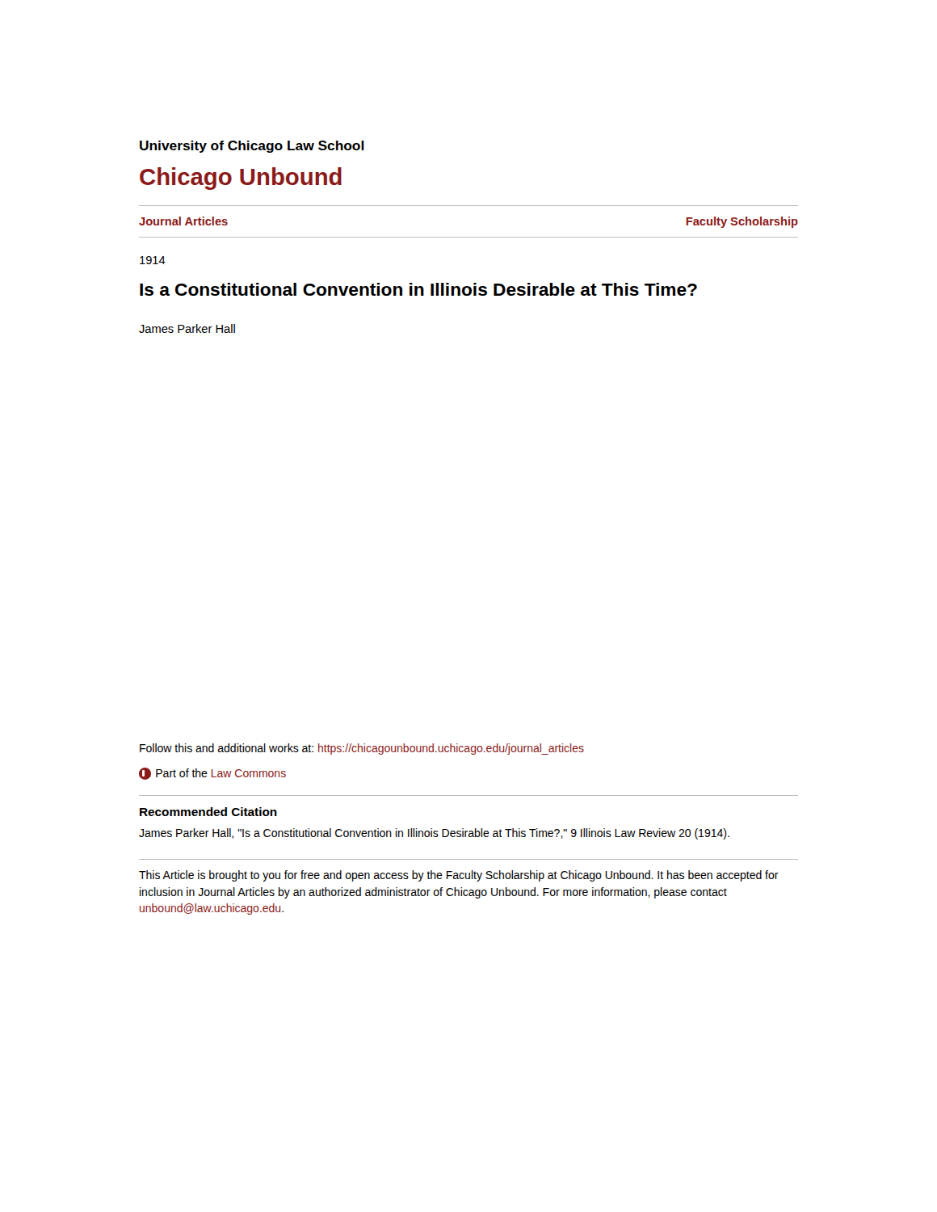University of Chicago Law School
Chicago Unbound
Journal Articles Faculty Scholarship
1914
Is a Constitutional Convention in Illinois Desirable at This Time?
James Parker Hall
Follow this and additional works at: https://chicagounbound.uchicago.edu/journal_articles
Part of the Law Commons
Recommended Citation
James Parker Hall, "Is a Constitutional Convention in Illinois Desirable at This Time?," 9 Illinois Law Review 20 (1914).
This Article is brought to you for free and open access by the Faculty Scholarship at Chicago Unbound. It has been accepted for inclusion in Journal Articles by an authorized administrator of Chicago Unbound. For more information, please contact unbound@law.uchicago.edu.